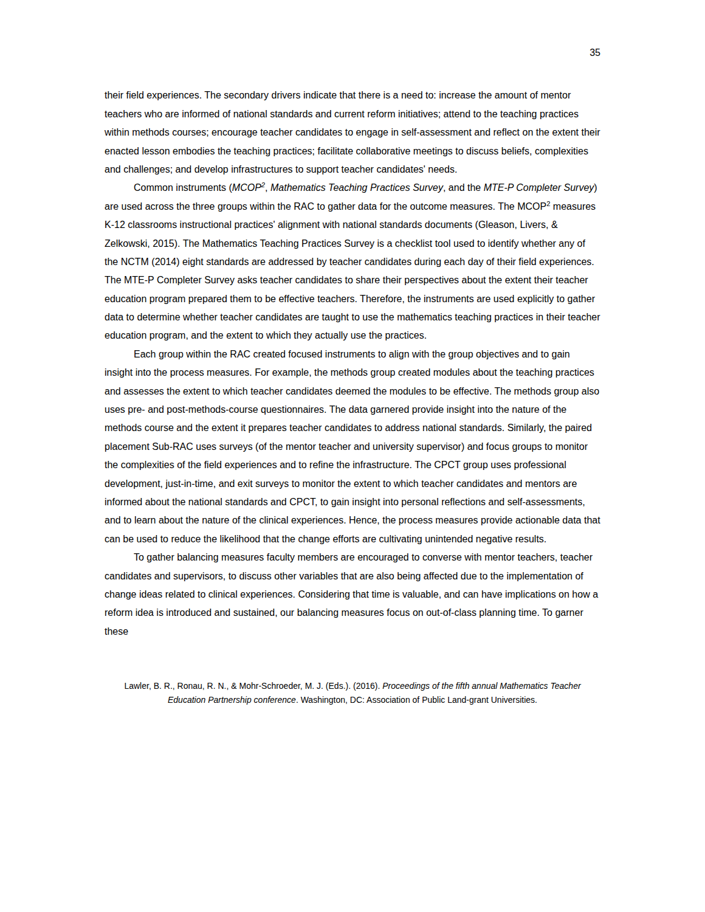35
their field experiences. The secondary drivers indicate that there is a need to: increase the amount of mentor teachers who are informed of national standards and current reform initiatives; attend to the teaching practices within methods courses; encourage teacher candidates to engage in self-assessment and reflect on the extent their enacted lesson embodies the teaching practices; facilitate collaborative meetings to discuss beliefs, complexities and challenges; and develop infrastructures to support teacher candidates' needs.
Common instruments (MCOP2, Mathematics Teaching Practices Survey, and the MTE-P Completer Survey) are used across the three groups within the RAC to gather data for the outcome measures. The MCOP2 measures K-12 classrooms instructional practices' alignment with national standards documents (Gleason, Livers, & Zelkowski, 2015). The Mathematics Teaching Practices Survey is a checklist tool used to identify whether any of the NCTM (2014) eight standards are addressed by teacher candidates during each day of their field experiences. The MTE-P Completer Survey asks teacher candidates to share their perspectives about the extent their teacher education program prepared them to be effective teachers. Therefore, the instruments are used explicitly to gather data to determine whether teacher candidates are taught to use the mathematics teaching practices in their teacher education program, and the extent to which they actually use the practices.
Each group within the RAC created focused instruments to align with the group objectives and to gain insight into the process measures. For example, the methods group created modules about the teaching practices and assesses the extent to which teacher candidates deemed the modules to be effective. The methods group also uses pre- and post-methods-course questionnaires. The data garnered provide insight into the nature of the methods course and the extent it prepares teacher candidates to address national standards. Similarly, the paired placement Sub-RAC uses surveys (of the mentor teacher and university supervisor) and focus groups to monitor the complexities of the field experiences and to refine the infrastructure. The CPCT group uses professional development, just-in-time, and exit surveys to monitor the extent to which teacher candidates and mentors are informed about the national standards and CPCT, to gain insight into personal reflections and self-assessments, and to learn about the nature of the clinical experiences. Hence, the process measures provide actionable data that can be used to reduce the likelihood that the change efforts are cultivating unintended negative results.
To gather balancing measures faculty members are encouraged to converse with mentor teachers, teacher candidates and supervisors, to discuss other variables that are also being affected due to the implementation of change ideas related to clinical experiences. Considering that time is valuable, and can have implications on how a reform idea is introduced and sustained, our balancing measures focus on out-of-class planning time. To garner these
Lawler, B. R., Ronau, R. N., & Mohr-Schroeder, M. J. (Eds.). (2016). Proceedings of the fifth annual Mathematics Teacher Education Partnership conference. Washington, DC: Association of Public Land-grant Universities.